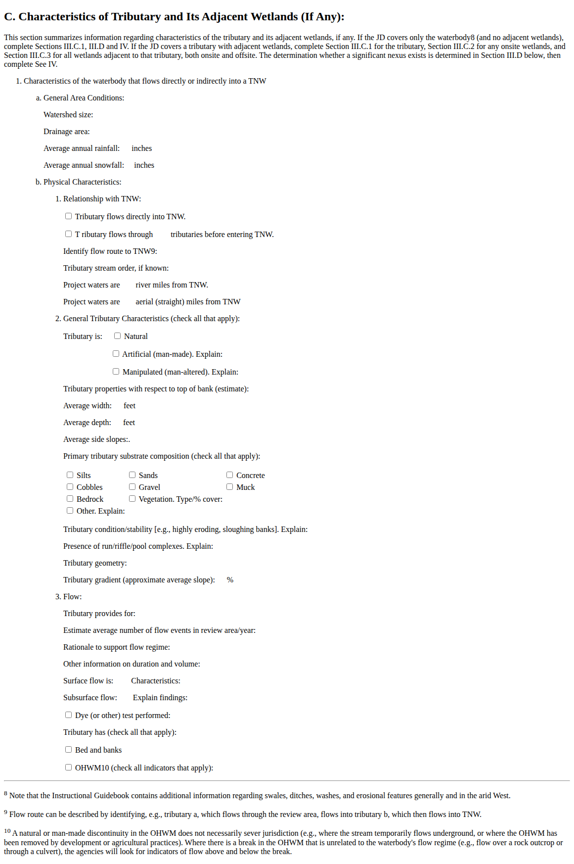C. Characteristics of Tributary and Its Adjacent Wetlands (If Any):
This section summarizes information regarding characteristics of the tributary and its adjacent wetlands, if any. If the JD covers only the waterbody8 (and no adjacent wetlands), complete Sections III.C.1, III.D and IV. If the JD covers a tributary with adjacent wetlands, complete Section III.C.1 for the tributary, Section III.C.2 for any onsite wetlands, and Section III.C.3 for all wetlands adjacent to that tributary, both onsite and offsite. The determination whether a significant nexus exists is determined in Section III.D below, then complete See IV.
Characteristics of the waterbody that flows directly or indirectly into a TNW
General Area Conditions:
Watershed size:
Drainage area:
Average annual rainfall: inches
Average annual snowfall: inches
Physical Characteristics:
Relationship with TNW:
Tributary flows directly into TNW.
T ributary flows through tributaries before entering TNW.
Identify flow route to TNW9:
Tributary stream order, if known:
Project waters are river miles from TNW.
Project waters are aerial (straight) miles from TNW
General Tributary Characteristics (check all that apply):
Tributary is: Natural
Artificial (man-made). Explain:
Manipulated (man-altered). Explain:
Tributary properties with respect to top of bank (estimate):
Average width: feet
Average depth: feet
Average side slopes:.
Primary tributary substrate composition (check all that apply):
| Silts | Sands | Concrete |
| Cobbles | Gravel | Muck |
| Bedrock | Vegetation. Type/% cover: | |
| Other. Explain: | | |
Tributary condition/stability [e.g., highly eroding, sloughing banks]. Explain:
Presence of run/riffle/pool complexes. Explain:
Tributary geometry:
Tributary gradient (approximate average slope): %
Flow:
Tributary provides for:
Estimate average number of flow events in review area/year:
Rationale to support flow regime:
Other information on duration and volume:
Surface flow is: Characteristics:
Subsurface flow: Explain findings:
Dye (or other) test performed:
Tributary has (check all that apply):
Bed and banks
OHWM10 (check all indicators that apply):
8 Note that the Instructional Guidebook contains additional information regarding swales, ditches, washes, and erosional features generally and in the arid West.
9 Flow route can be described by identifying, e.g., tributary a, which flows through the review area, flows into tributary b, which then flows into TNW.
10 A natural or man-made discontinuity in the OHWM does not necessarily sever jurisdiction (e.g., where the stream temporarily flows underground, or where the OHWM has been removed by development or agricultural practices). Where there is a break in the OHWM that is unrelated to the waterbody's flow regime (e.g., flow over a rock outcrop or through a culvert), the agencies will look for indicators of flow above and below the break.